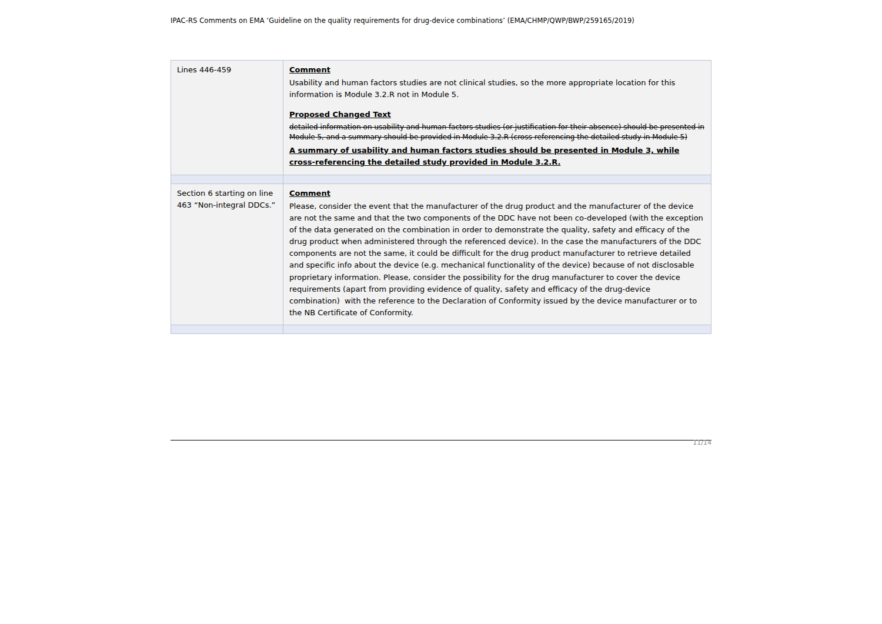IPAC-RS Comments on EMA ‘Guideline on the quality requirements for drug-device combinations’ (EMA/CHMP/QWP/BWP/259165/2019)
| Lines 446-459 | Comment Usability and human factors studies are not clinical studies, so the more appropriate location for this information is Module 3.2.R not in Module 5. Proposed Changed Text detailed information on usability and human factors studies (or justification for their absence) should be presented in Module 5, and a summary should be provided in Module 3.2.R (cross-referencing the detailed study in Module 5) A summary of usability and human factors studies should be presented in Module 3, while cross-referencing the detailed study provided in Module 3.2.R. |
| Section 6 starting on line 463 “Non-integral DDCs.” | Comment Please, consider the event that the manufacturer of the drug product and the manufacturer of the device are not the same and that the two components of the DDC have not been co-developed (with the exception of the data generated on the combination in order to demonstrate the quality, safety and efficacy of the drug product when administered through the referenced device). In the case the manufacturers of the DDC components are not the same, it could be difficult for the drug product manufacturer to retrieve detailed and specific info about the device (e.g. mechanical functionality of the device) because of not disclosable proprietary information. Please, consider the possibility for the drug manufacturer to cover the device requirements (apart from providing evidence of quality, safety and efficacy of the drug-device combination) with the reference to the Declaration of Conformity issued by the device manufacturer or to the NB Certificate of Conformity. |
11/14